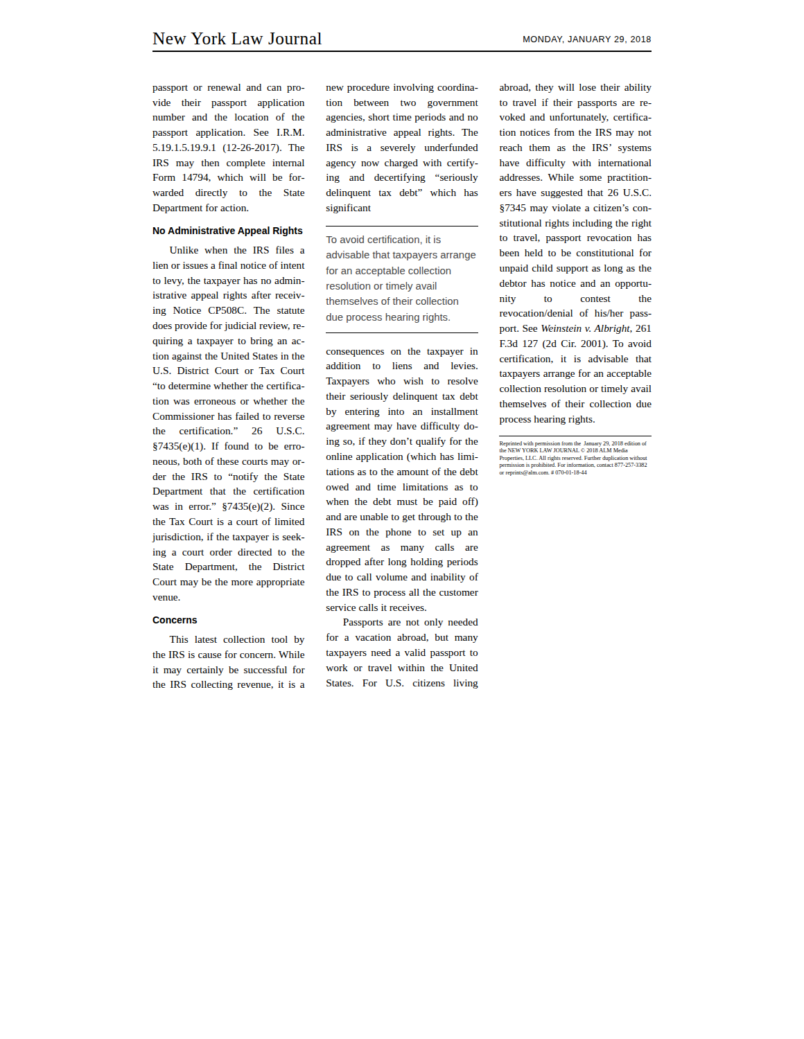New York Law Journal
MONDAY, JANUARY 29, 2018
passport or renewal and can provide their passport application number and the location of the passport application. See I.R.M. 5.19.1.5.19.9.1 (12-26-2017). The IRS may then complete internal Form 14794, which will be forwarded directly to the State Department for action.
No Administrative Appeal Rights
Unlike when the IRS files a lien or issues a final notice of intent to levy, the taxpayer has no administrative appeal rights after receiving Notice CP508C. The statute does provide for judicial review, requiring a taxpayer to bring an action against the United States in the U.S. District Court or Tax Court “to determine whether the certification was erroneous or whether the Commissioner has failed to reverse the certification.” 26 U.S.C. §7435(e)(1). If found to be erroneous, both of these courts may order the IRS to “notify the State Department that the certification was in error.” §7435(e)(2). Since the Tax Court is a court of limited jurisdiction, if the taxpayer is seeking a court order directed to the State Department, the District Court may be the more appropriate venue.
Concerns
This latest collection tool by the IRS is cause for concern. While it may certainly be successful for the IRS collecting revenue, it is a new procedure involving coordination between two government agencies, short time periods and no administrative appeal rights. The IRS is a severely underfunded agency now charged with certifying and decertifying “seriously delinquent tax debt” which has significant
To avoid certification, it is advisable that taxpayers arrange for an acceptable collection resolution or timely avail themselves of their collection due process hearing rights.
consequences on the taxpayer in addition to liens and levies. Taxpayers who wish to resolve their seriously delinquent tax debt by entering into an installment agreement may have difficulty doing so, if they don’t qualify for the online application (which has limitations as to the amount of the debt owed and time limitations as to when the debt must be paid off) and are unable to get through to the IRS on the phone to set up an agreement as many calls are dropped after long holding periods due to call volume and inability of the IRS to process all the customer service calls it receives.
Passports are not only needed for a vacation abroad, but many taxpayers need a valid passport to work or travel within the United States. For U.S. citizens living abroad, they will lose their ability to travel if their passports are revoked and unfortunately, certification notices from the IRS may not reach them as the IRS’ systems have difficulty with international addresses. While some practitioners have suggested that 26 U.S.C. §7345 may violate a citizen’s constitutional rights including the right to travel, passport revocation has been held to be constitutional for unpaid child support as long as the debtor has notice and an opportunity to contest the revocation/denial of his/her passport. See Weinstein v. Albright, 261 F.3d 127 (2d Cir. 2001). To avoid certification, it is advisable that taxpayers arrange for an acceptable collection resolution or timely avail themselves of their collection due process hearing rights.
Reprinted with permission from the January 29, 2018 edition of the NEW YORK LAW JOURNAL © 2018 ALM Media Properties, LLC. All rights reserved. Further duplication without permission is prohibited. For information, contact 877-257-3382 or reprints@alm.com. # 070-01-18-44